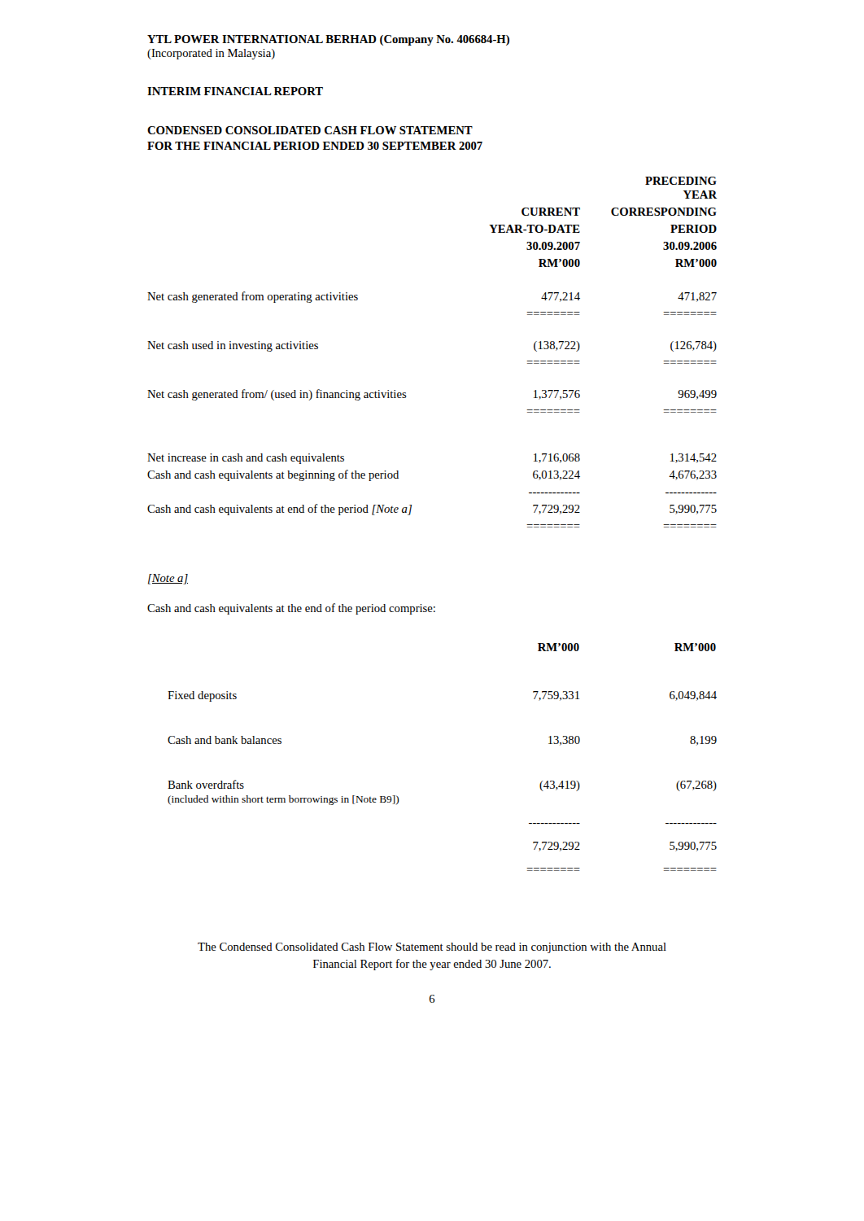YTL POWER INTERNATIONAL BERHAD (Company No. 406684-H)
(Incorporated in Malaysia)
INTERIM FINANCIAL REPORT
CONDENSED CONSOLIDATED CASH FLOW STATEMENT
FOR THE FINANCIAL PERIOD ENDED 30 SEPTEMBER 2007
| | | PRECEDING YEAR |
| | CURRENT | CORRESPONDING |
| | YEAR-TO-DATE | PERIOD |
| | 30.09.2007 | 30.09.2006 |
| | RM’000 | RM’000 |
| Net cash generated from operating activities | 477,214 | 471,827 |
| | ======== | ======== |
| Net cash used in investing activities | (138,722) | (126,784) |
| | ======== | ======== |
| Net cash generated from/ (used in) financing activities | 1,377,576 | 969,499 |
| | ======== | ======== |
| Net increase in cash and cash equivalents | 1,716,068 | 1,314,542 |
| Cash and cash equivalents at beginning of the period | 6,013,224 | 4,676,233 |
| | ------------- | ------------- |
| Cash and cash equivalents at end of the period [Note a] | 7,729,292 | 5,990,775 |
| | ======== | ======== |
[Note a]
Cash and cash equivalents at the end of the period comprise:
| | RM’000 | RM’000 |
| Fixed deposits | 7,759,331 | 6,049,844 |
| Cash and bank balances | 13,380 | 8,199 |
| Bank overdrafts (included within short term borrowings in [Note B9]) | (43,419) | (67,268) |
| | ------------- | ------------- |
| | 7,729,292 | 5,990,775 |
| | ======== | ======== |
The Condensed Consolidated Cash Flow Statement should be read in conjunction with the Annual
Financial Report for the year ended 30 June 2007.
6